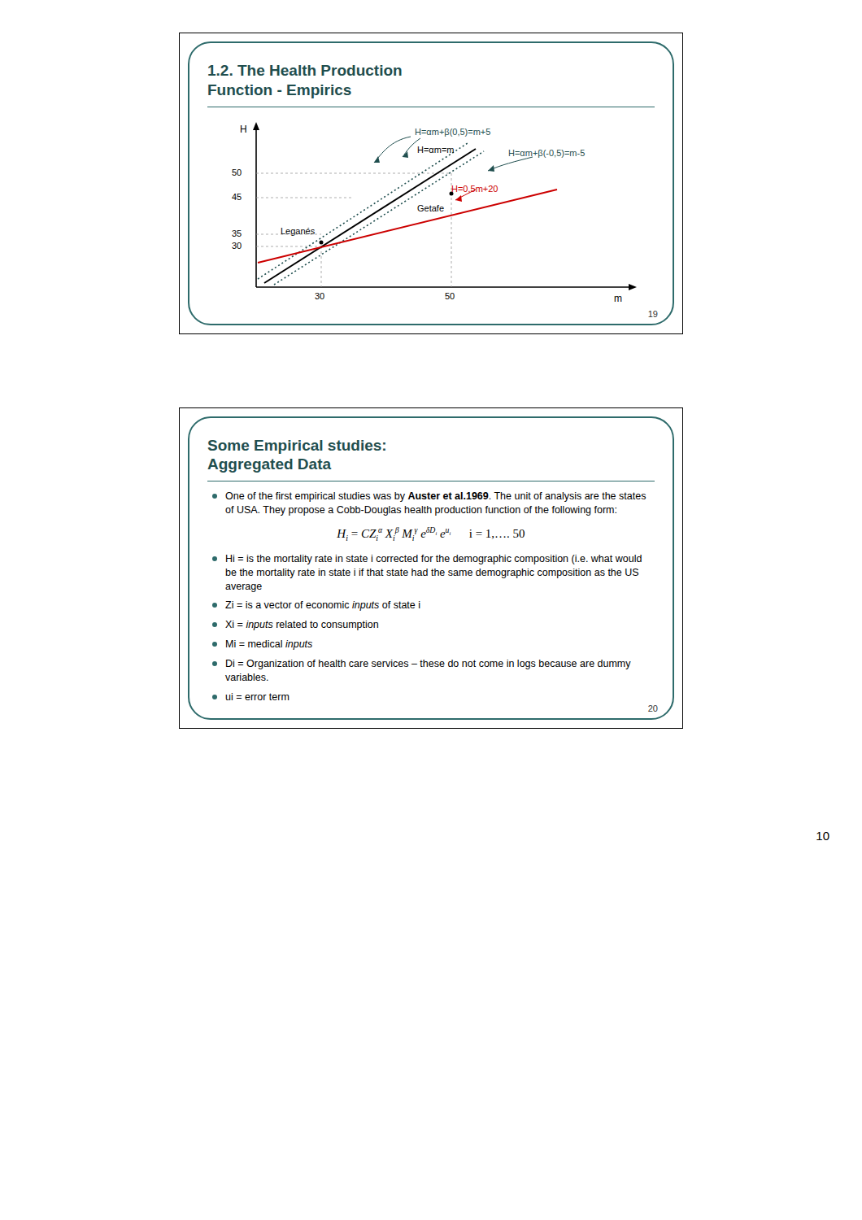1.2. The Health Production
Function - Empirics
H = alpha m = m (solid black 45 deg) H m 50 45 35 30 30 50 H=αm+β(0,5)=m+5 H=αm=m H=αm+β(-0,5)=m-5 H=0,5m+20 Getafe Leganés
19
Some Empirical studies:
Aggregated Data
One of the first empirical studies was by Auster et al.1969. The unit of analysis are the states of USA. They propose a Cobb-Douglas health production function of the following form:
Hi = CZiα Xiβ Miγ eδDi eui i = 1,…. 50
Hi = is the mortality rate in state i corrected for the demographic composition (i.e. what would be the mortality rate in state i if that state had the same demographic composition as the US average
Zi = is a vector of economic inputs of state i
Xi = inputs related to consumption
Mi = medical inputs
Di = Organization of health care services – these do not come in logs because are dummy variables.
ui = error term
20
10